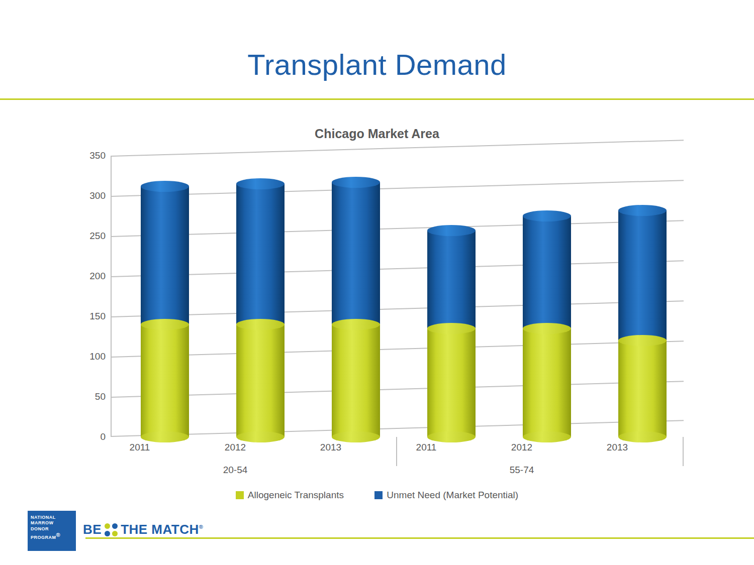Transplant Demand
Chicago Market Area
350 300 250 200 150 100 50 0
2011 2012 2013 2011 2012 2013
20-54 55-74
Allogeneic Transplants Unmet Need (Market Potential)
National
Marrow
Donor
Program®
BE THE MATCH®